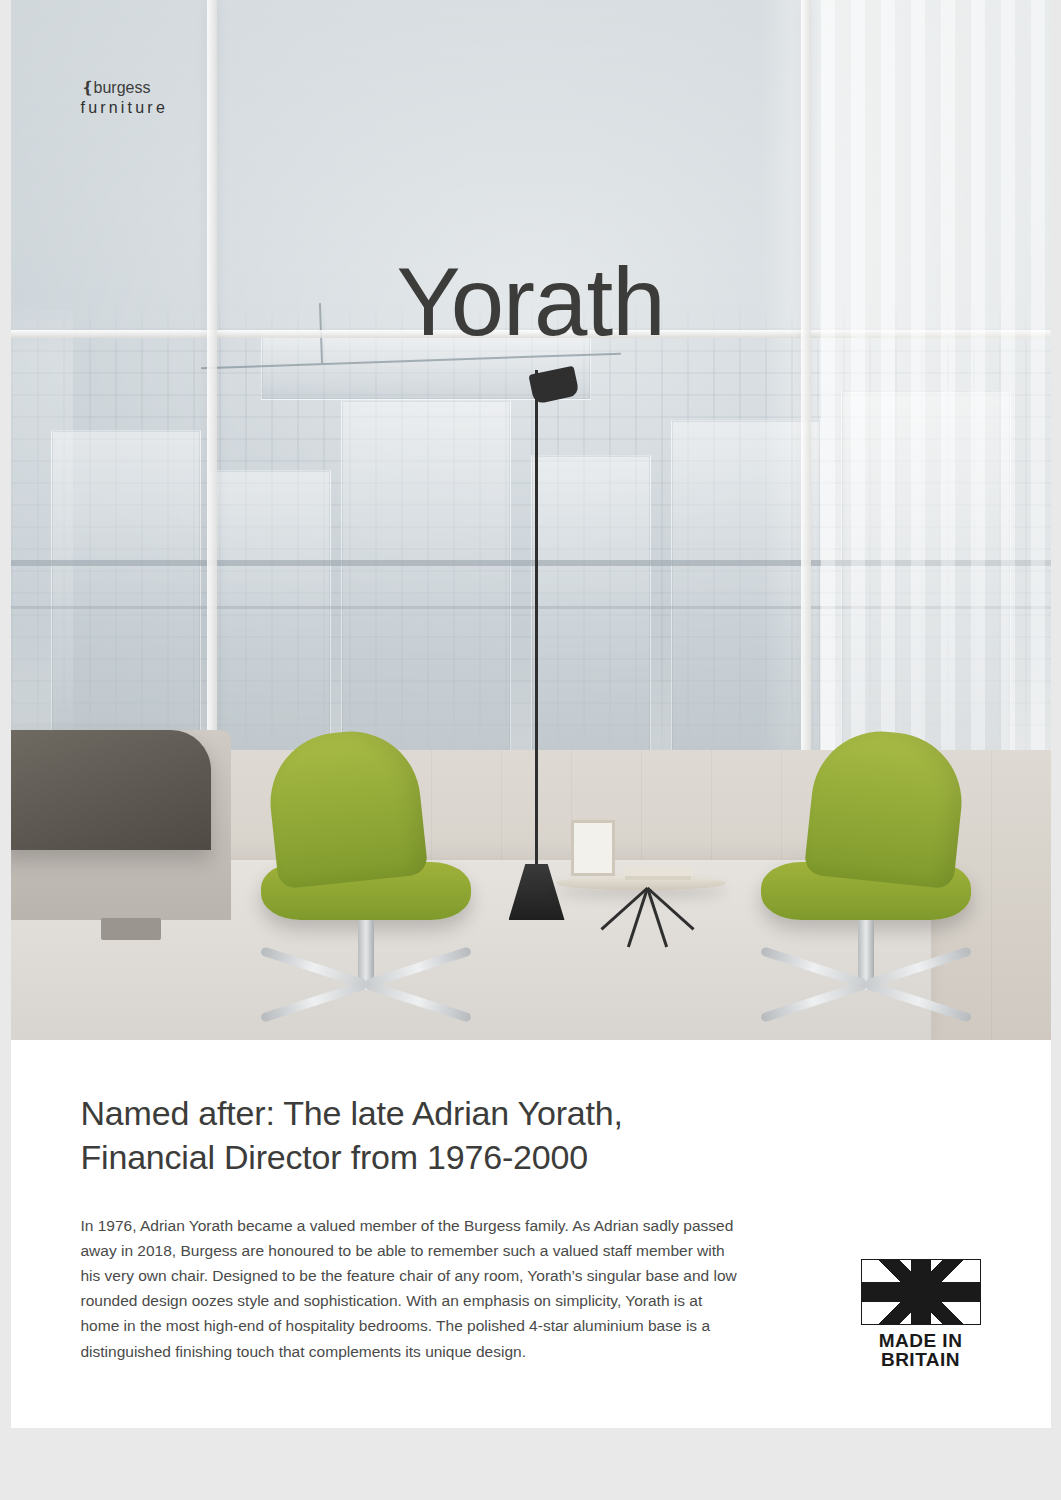❴ burgess
furniture
Yorath
Named after: The late Adrian Yorath,
Financial Director from 1976-2000
In 1976, Adrian Yorath became a valued member of the Burgess family. As Adrian sadly passed away in 2018, Burgess are honoured to be able to remember such a valued staff member with his very own chair. Designed to be the feature chair of any room, Yorath’s singular base and low rounded design oozes style and sophistication. With an emphasis on simplicity, Yorath is at home in the most high-end of hospitality bedrooms. The polished 4-star aluminium base is a distinguished finishing touch that complements its unique design.
MADE IN
BRITAIN